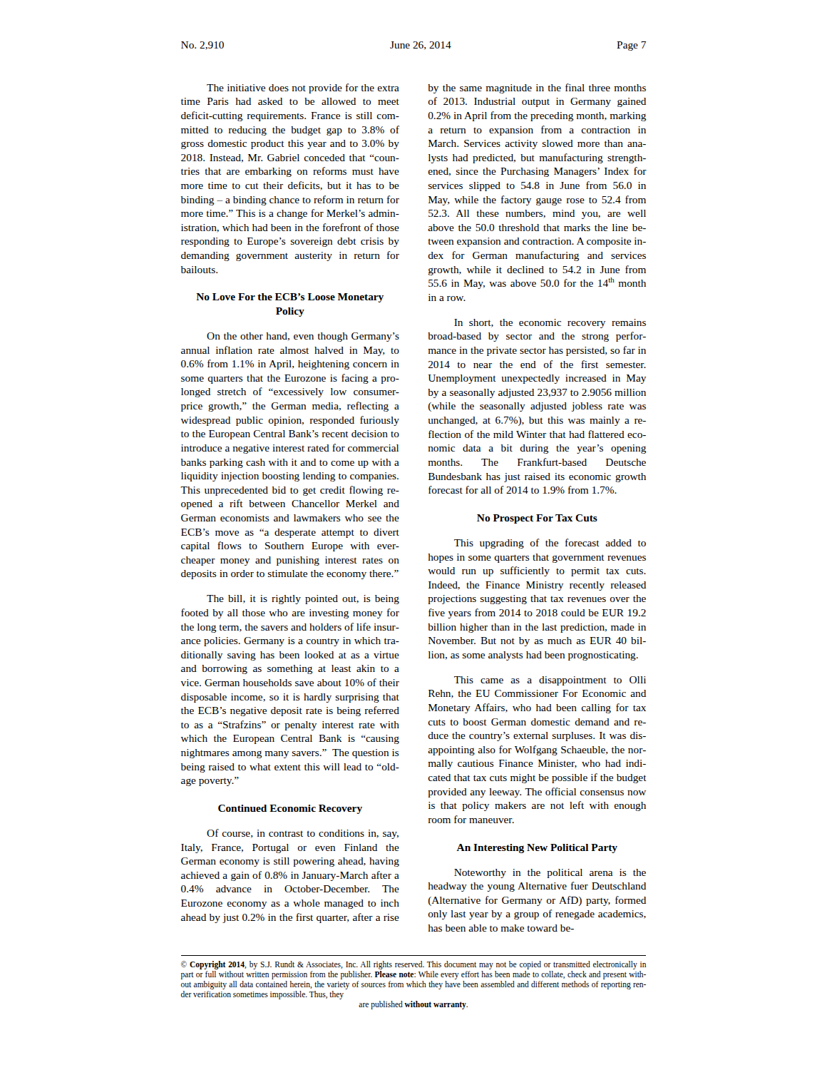No. 2,910
June 26, 2014
Page 7
The initiative does not provide for the extra time Paris had asked to be allowed to meet deficit-cutting requirements. France is still committed to reducing the budget gap to 3.8% of gross domestic product this year and to 3.0% by 2018. Instead, Mr. Gabriel conceded that “countries that are embarking on reforms must have more time to cut their deficits, but it has to be binding – a binding chance to reform in return for more time.” This is a change for Merkel’s administration, which had been in the forefront of those responding to Europe’s sovereign debt crisis by demanding government austerity in return for bailouts.
No Love For the ECB’s Loose Monetary Policy
On the other hand, even though Germany’s annual inflation rate almost halved in May, to 0.6% from 1.1% in April, heightening concern in some quarters that the Eurozone is facing a prolonged stretch of “excessively low consumer-price growth,” the German media, reflecting a widespread public opinion, responded furiously to the European Central Bank’s recent decision to introduce a negative interest rated for commercial banks parking cash with it and to come up with a liquidity injection boosting lending to companies. This unprecedented bid to get credit flowing reopened a rift between Chancellor Merkel and German economists and lawmakers who see the ECB’s move as “a desperate attempt to divert capital flows to Southern Europe with ever-cheaper money and punishing interest rates on deposits in order to stimulate the economy there.”
The bill, it is rightly pointed out, is being footed by all those who are investing money for the long term, the savers and holders of life insurance policies. Germany is a country in which traditionally saving has been looked at as a virtue and borrowing as something at least akin to a vice. German households save about 10% of their disposable income, so it is hardly surprising that the ECB’s negative deposit rate is being referred to as a “Strafzins” or penalty interest rate with which the European Central Bank is “causing nightmares among many savers.” The question is being raised to what extent this will lead to “old-age poverty.”
Continued Economic Recovery
Of course, in contrast to conditions in, say, Italy, France, Portugal or even Finland the German economy is still powering ahead, having achieved a gain of 0.8% in January-March after a 0.4% advance in October-December. The Eurozone economy as a whole managed to inch ahead by just 0.2% in the first quarter, after a rise by the same magnitude in the final three months of 2013. Industrial output in Germany gained 0.2% in April from the preceding month, marking a return to expansion from a contraction in March. Services activity slowed more than analysts had predicted, but manufacturing strengthened, since the Purchasing Managers’ Index for services slipped to 54.8 in June from 56.0 in May, while the factory gauge rose to 52.4 from 52.3. All these numbers, mind you, are well above the 50.0 threshold that marks the line between expansion and contraction. A composite index for German manufacturing and services growth, while it declined to 54.2 in June from 55.6 in May, was above 50.0 for the 14th month in a row.
In short, the economic recovery remains broad-based by sector and the strong performance in the private sector has persisted, so far in 2014 to near the end of the first semester. Unemployment unexpectedly increased in May by a seasonally adjusted 23,937 to 2.9056 million (while the seasonally adjusted jobless rate was unchanged, at 6.7%), but this was mainly a reflection of the mild Winter that had flattered economic data a bit during the year’s opening months. The Frankfurt-based Deutsche Bundesbank has just raised its economic growth forecast for all of 2014 to 1.9% from 1.7%.
No Prospect For Tax Cuts
This upgrading of the forecast added to hopes in some quarters that government revenues would run up sufficiently to permit tax cuts. Indeed, the Finance Ministry recently released projections suggesting that tax revenues over the five years from 2014 to 2018 could be EUR 19.2 billion higher than in the last prediction, made in November. But not by as much as EUR 40 billion, as some analysts had been prognosticating.
This came as a disappointment to Olli Rehn, the EU Commissioner For Economic and Monetary Affairs, who had been calling for tax cuts to boost German domestic demand and reduce the country’s external surpluses. It was disappointing also for Wolfgang Schaeuble, the normally cautious Finance Minister, who had indicated that tax cuts might be possible if the budget provided any leeway. The official consensus now is that policy makers are not left with enough room for maneuver.
An Interesting New Political Party
Noteworthy in the political arena is the headway the young Alternative fuer Deutschland (Alternative for Germany or AfD) party, formed only last year by a group of renegade academics, has been able to make toward be-
© Copyright 2014, by S.J. Rundt & Associates, Inc. All rights reserved. This document may not be copied or transmitted electronically in part or full without written permission from the publisher. Please note: While every effort has been made to collate, check and present without ambiguity all data contained herein, the variety of sources from which they have been assembled and different methods of reporting render verification sometimes impossible. Thus, they
are published without warranty.